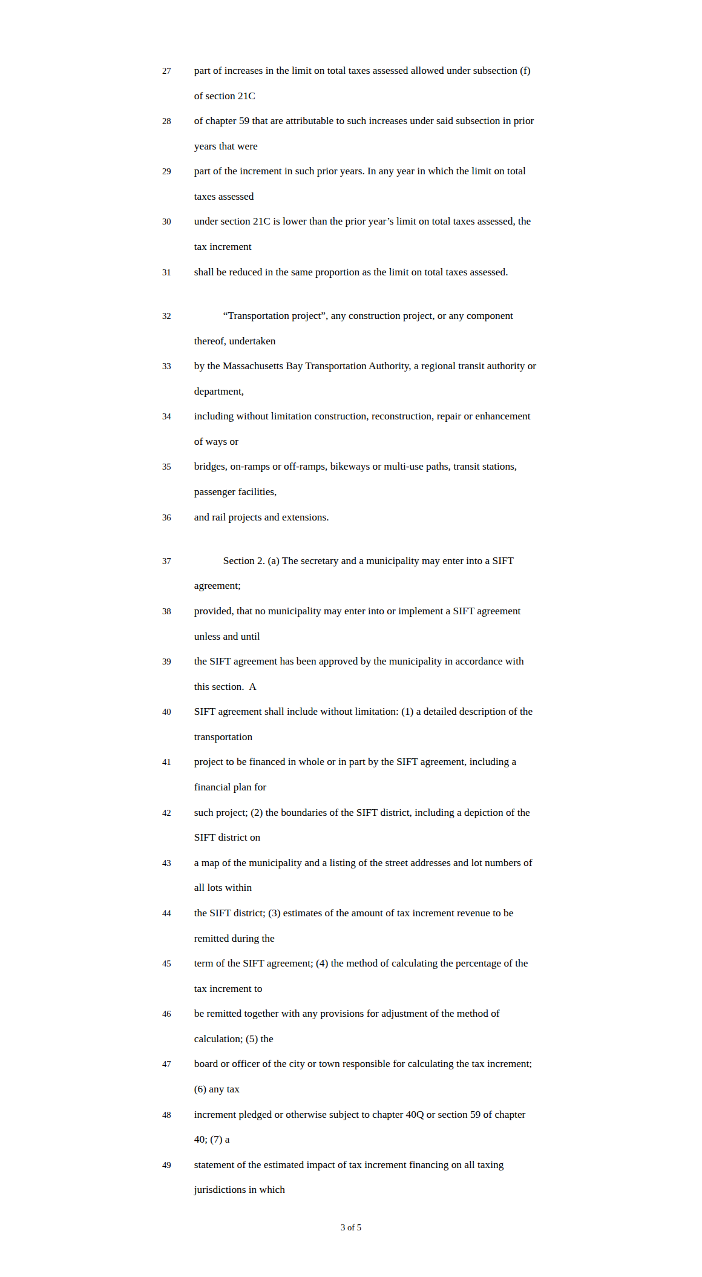27
part of increases in the limit on total taxes assessed allowed under subsection (f) of section 21C
28
of chapter 59 that are attributable to such increases under said subsection in prior years that were
29
part of the increment in such prior years. In any year in which the limit on total taxes assessed
30
under section 21C is lower than the prior year’s limit on total taxes assessed, the tax increment
31
shall be reduced in the same proportion as the limit on total taxes assessed.
32
“Transportation project”, any construction project, or any component thereof, undertaken
33
by the Massachusetts Bay Transportation Authority, a regional transit authority or department,
34
including without limitation construction, reconstruction, repair or enhancement of ways or
35
bridges, on-ramps or off-ramps, bikeways or multi-use paths, transit stations, passenger facilities,
36
and rail projects and extensions.
37
Section 2. (a) The secretary and a municipality may enter into a SIFT agreement;
38
provided, that no municipality may enter into or implement a SIFT agreement unless and until
39
the SIFT agreement has been approved by the municipality in accordance with this section. A
40
SIFT agreement shall include without limitation: (1) a detailed description of the transportation
41
project to be financed in whole or in part by the SIFT agreement, including a financial plan for
42
such project; (2) the boundaries of the SIFT district, including a depiction of the SIFT district on
43
a map of the municipality and a listing of the street addresses and lot numbers of all lots within
44
the SIFT district; (3) estimates of the amount of tax increment revenue to be remitted during the
45
term of the SIFT agreement; (4) the method of calculating the percentage of the tax increment to
46
be remitted together with any provisions for adjustment of the method of calculation; (5) the
47
board or officer of the city or town responsible for calculating the tax increment; (6) any tax
48
increment pledged or otherwise subject to chapter 40Q or section 59 of chapter 40; (7) a
49
statement of the estimated impact of tax increment financing on all taxing jurisdictions in which
3 of 5